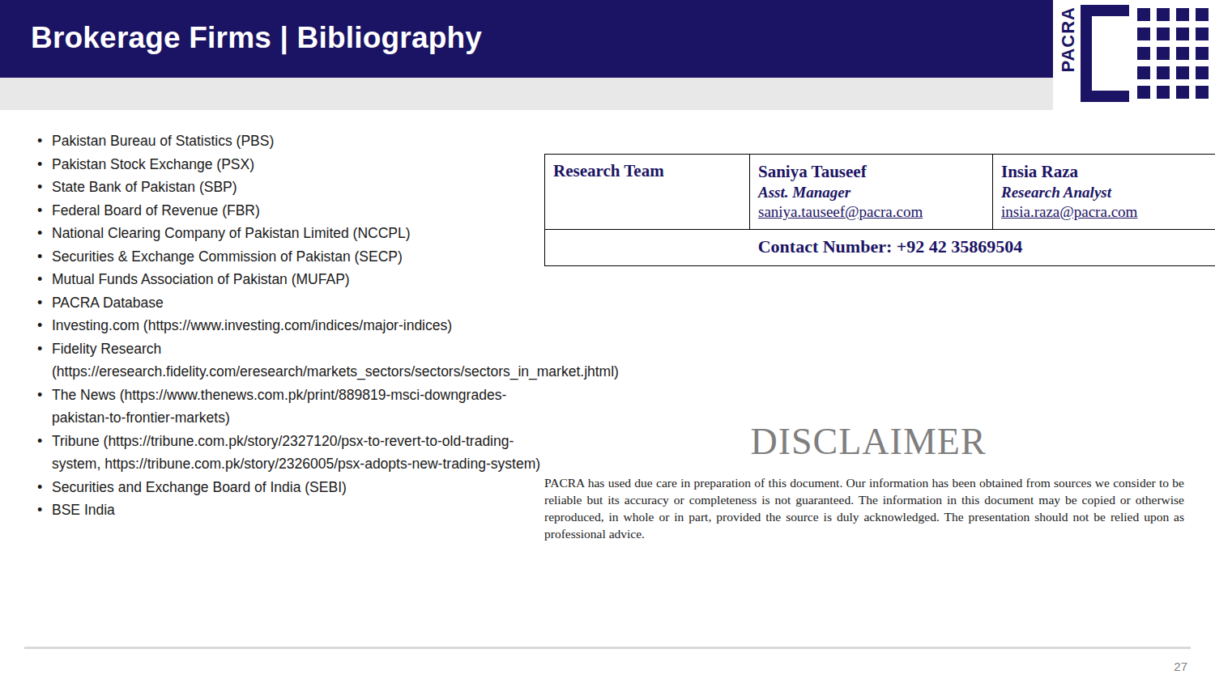Brokerage Firms | Bibliography
PACRA
Pakistan Bureau of Statistics (PBS)
Pakistan Stock Exchange (PSX)
State Bank of Pakistan (SBP)
Federal Board of Revenue (FBR)
National Clearing Company of Pakistan Limited (NCCPL)
Securities & Exchange Commission of Pakistan (SECP)
Mutual Funds Association of Pakistan (MUFAP)
PACRA Database
Investing.com (https://www.investing.com/indices/major-indices)
Fidelity Research (https://eresearch.fidelity.com/eresearch/markets_sectors/sectors/sectors_in_market.jhtml)
The News (https://www.thenews.com.pk/print/889819-msci-downgrades-pakistan-to-frontier-markets)
Tribune (https://tribune.com.pk/story/2327120/psx-to-revert-to-old-trading-system, https://tribune.com.pk/story/2326005/psx-adopts-new-trading-system)
Securities and Exchange Board of India (SEBI)
BSE India
| Research Team | Saniya Tauseef Asst. Manager saniya.tauseef@pacra.com | Insia Raza Research Analyst insia.raza@pacra.com |
| Contact Number: +92 42 35869504 |
DISCLAIMER
PACRA has used due care in preparation of this document. Our information has been obtained from sources we consider to be reliable but its accuracy or completeness is not guaranteed. The information in this document may be copied or otherwise reproduced, in whole or in part, provided the source is duly acknowledged. The presentation should not be relied upon as professional advice.
27